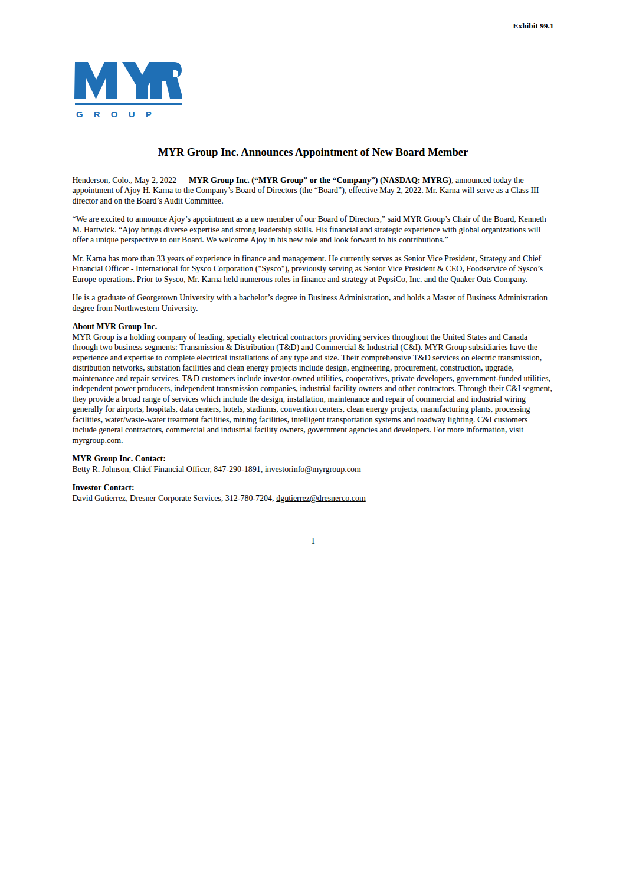Exhibit 99.1
G R O U P
MYR Group Inc. Announces Appointment of New Board Member
Henderson, Colo., May 2, 2022 — MYR Group Inc. (“MYR Group” or the “Company”) (NASDAQ: MYRG), announced today the appointment of Ajoy H. Karna to the Company’s Board of Directors (the “Board”), effective May 2, 2022. Mr. Karna will serve as a Class III director and on the Board’s Audit Committee.
“We are excited to announce Ajoy’s appointment as a new member of our Board of Directors,” said MYR Group’s Chair of the Board, Kenneth M. Hartwick. “Ajoy brings diverse expertise and strong leadership skills. His financial and strategic experience with global organizations will offer a unique perspective to our Board. We welcome Ajoy in his new role and look forward to his contributions.”
Mr. Karna has more than 33 years of experience in finance and management. He currently serves as Senior Vice President, Strategy and Chief Financial Officer - International for Sysco Corporation ("Sysco"), previously serving as Senior Vice President & CEO, Foodservice of Sysco’s Europe operations. Prior to Sysco, Mr. Karna held numerous roles in finance and strategy at PepsiCo, Inc. and the Quaker Oats Company.
He is a graduate of Georgetown University with a bachelor’s degree in Business Administration, and holds a Master of Business Administration degree from Northwestern University.
About MYR Group Inc.
MYR Group is a holding company of leading, specialty electrical contractors providing services throughout the United States and Canada through two business segments: Transmission & Distribution (T&D) and Commercial & Industrial (C&I). MYR Group subsidiaries have the experience and expertise to complete electrical installations of any type and size. Their comprehensive T&D services on electric transmission, distribution networks, substation facilities and clean energy projects include design, engineering, procurement, construction, upgrade, maintenance and repair services. T&D customers include investor-owned utilities, cooperatives, private developers, government-funded utilities, independent power producers, independent transmission companies, industrial facility owners and other contractors. Through their C&I segment, they provide a broad range of services which include the design, installation, maintenance and repair of commercial and industrial wiring generally for airports, hospitals, data centers, hotels, stadiums, convention centers, clean energy projects, manufacturing plants, processing facilities, water/waste-water treatment facilities, mining facilities, intelligent transportation systems and roadway lighting. C&I customers include general contractors, commercial and industrial facility owners, government agencies and developers. For more information, visit myrgroup.com.
MYR Group Inc. Contact:
Betty R. Johnson, Chief Financial Officer, 847-290-1891, investorinfo@myrgroup.com
Investor Contact:
David Gutierrez, Dresner Corporate Services, 312-780-7204, dgutierrez@dresnerco.com
1